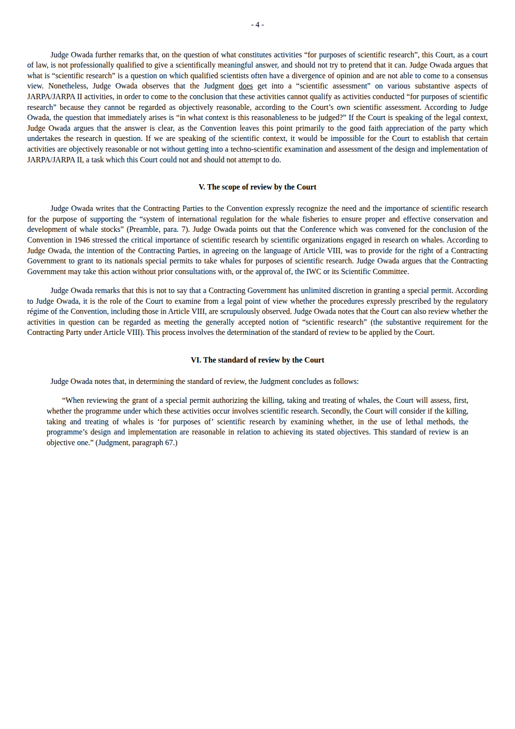- 4 -
Judge Owada further remarks that, on the question of what constitutes activities “for purposes of scientific research”, this Court, as a court of law, is not professionally qualified to give a scientifically meaningful answer, and should not try to pretend that it can. Judge Owada argues that what is “scientific research” is a question on which qualified scientists often have a divergence of opinion and are not able to come to a consensus view. Nonetheless, Judge Owada observes that the Judgment does get into a “scientific assessment” on various substantive aspects of JARPA/JARPA II activities, in order to come to the conclusion that these activities cannot qualify as activities conducted “for purposes of scientific research” because they cannot be regarded as objectively reasonable, according to the Court’s own scientific assessment. According to Judge Owada, the question that immediately arises is “in what context is this reasonableness to be judged?” If the Court is speaking of the legal context, Judge Owada argues that the answer is clear, as the Convention leaves this point primarily to the good faith appreciation of the party which undertakes the research in question. If we are speaking of the scientific context, it would be impossible for the Court to establish that certain activities are objectively reasonable or not without getting into a techno-scientific examination and assessment of the design and implementation of JARPA/JARPA II, a task which this Court could not and should not attempt to do.
V. The scope of review by the Court
Judge Owada writes that the Contracting Parties to the Convention expressly recognize the need and the importance of scientific research for the purpose of supporting the “system of international regulation for the whale fisheries to ensure proper and effective conservation and development of whale stocks” (Preamble, para. 7). Judge Owada points out that the Conference which was convened for the conclusion of the Convention in 1946 stressed the critical importance of scientific research by scientific organizations engaged in research on whales. According to Judge Owada, the intention of the Contracting Parties, in agreeing on the language of Article VIII, was to provide for the right of a Contracting Government to grant to its nationals special permits to take whales for purposes of scientific research. Judge Owada argues that the Contracting Government may take this action without prior consultations with, or the approval of, the IWC or its Scientific Committee.
Judge Owada remarks that this is not to say that a Contracting Government has unlimited discretion in granting a special permit. According to Judge Owada, it is the role of the Court to examine from a legal point of view whether the procedures expressly prescribed by the regulatory régime of the Convention, including those in Article VIII, are scrupulously observed. Judge Owada notes that the Court can also review whether the activities in question can be regarded as meeting the generally accepted notion of “scientific research” (the substantive requirement for the Contracting Party under Article VIII). This process involves the determination of the standard of review to be applied by the Court.
VI. The standard of review by the Court
Judge Owada notes that, in determining the standard of review, the Judgment concludes as follows:
“When reviewing the grant of a special permit authorizing the killing, taking and treating of whales, the Court will assess, first, whether the programme under which these activities occur involves scientific research. Secondly, the Court will consider if the killing, taking and treating of whales is ‘for purposes of’ scientific research by examining whether, in the use of lethal methods, the programme’s design and implementation are reasonable in relation to achieving its stated objectives. This standard of review is an objective one.” (Judgment, paragraph 67.)